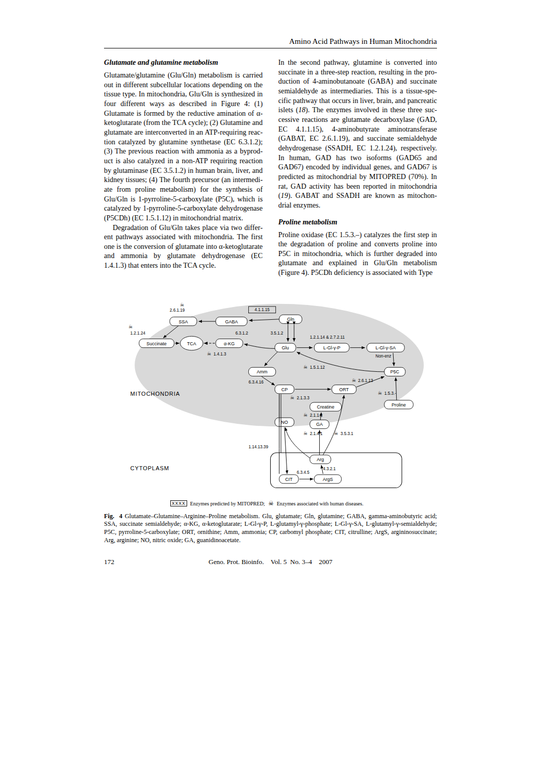Amino Acid Pathways in Human Mitochondria
Glutamate and glutamine metabolism
Glutamate/glutamine (Glu/Gln) metabolism is carried out in different subcellular locations depending on the tissue type. In mitochondria, Glu/Gln is synthesized in four different ways as described in Figure 4: (1) Glutamate is formed by the reductive amination of α-ketoglutarate (from the TCA cycle); (2) Glutamine and glutamate are interconverted in an ATP-requiring reaction catalyzed by glutamine synthetase (EC 6.3.1.2); (3) The previous reaction with ammonia as a byproduct is also catalyzed in a non-ATP requiring reaction by glutaminase (EC 3.5.1.2) in human brain, liver, and kidney tissues; (4) The fourth precursor (an intermediate from proline metabolism) for the synthesis of Glu/Gln is 1-pyrroline-5-carboxylate (P5C), which is catalyzed by 1-pyrroline-5-carboxylate dehydrogenase (P5CDh) (EC 1.5.1.12) in mitochondrial matrix.
Degradation of Glu/Gln takes place via two different pathways associated with mitochondria. The first one is the conversion of glutamate into α-ketoglutarate and ammonia by glutamate dehydrogenase (EC 1.4.1.3) that enters into the TCA cycle.
In the second pathway, glutamine is converted into succinate in a three-step reaction, resulting in the production of 4-aminobutanoate (GABA) and succinate semialdehyde as intermediaries. This is a tissue-specific pathway that occurs in liver, brain, and pancreatic islets (18). The enzymes involved in these three successive reactions are glutamate decarboxylase (GAD, EC 4.1.1.15), 4-aminobutyrate aminotransferase (GABAT, EC 2.6.1.19), and succinate semialdehyde dehydrogenase (SSADH, EC 1.2.1.24), respectively. In human, GAD has two isoforms (GAD65 and GAD67) encoded by individual genes, and GAD67 is predicted as mitochondrial by MITOPRED (70%). In rat, GAD activity has been reported in mitochondria (19). GABAT and SSADH are known as mitochondrial enzymes.
Proline metabolism
Proline oxidase (EC 1.5.3.–) catalyzes the first step in the degradation of proline and converts proline into P5C in mitochondria, which is further degraded into glutamate and explained in Glu/Gln metabolism (Figure 4). P5CDh deficiency is associated with Type
MITOCHONDRIA CYTOPLASM SSA GABA Gln Succinate TCA α-KG Glu L-Gl-γ-P L-Gl-γ-SA Amm P5C CP ORT Proline Creatine GA NO Arg CIT ArgS 4.1.1.15 2.6.1.19 1.2.1.24 6.3.1.2 3.5.1.2 1.2.1.14 & 2.7.2.11 Non-enz 1.4.1.3 1.5.1.12 6.3.4.16 2.1.3.3 2.6.1.13 1.5.3.- 2.1.1.2 2.1.4.1 3.5.3.1 1.14.13.39 6.3.4.5 4.3.2.1 ☠ ☠ ☠ ☠ ☠ ☠ ☠ ☠ ☠ ☠
XXXX Enzymes predicted by MITOPRED; ☠ Enzymes associated with human diseases.
Fig. 4 Glutamate–Glutamine–Arginine–Proline metabolism. Glu, glutamate; Gln, glutamine; GABA, gamma-aminobutyric acid; SSA, succinate semialdehyde; α-KG, α-ketoglutarate; L-Gl-γ-P, L-glutamyl-γ-phosphate; L-Gl-γ-SA, L-glutamyl-γ-semialdehyde; P5C, pyrroline-5-carboxylate; ORT, ornithine; Amm, ammonia; CP, carbomyl phosphate; CIT, citrulline; ArgS, argininosuccinate; Arg, arginine; NO, nitric oxide; GA, guanidinoacetate.
172
Geno. Prot. Bioinfo. Vol. 5 No. 3–4 2007